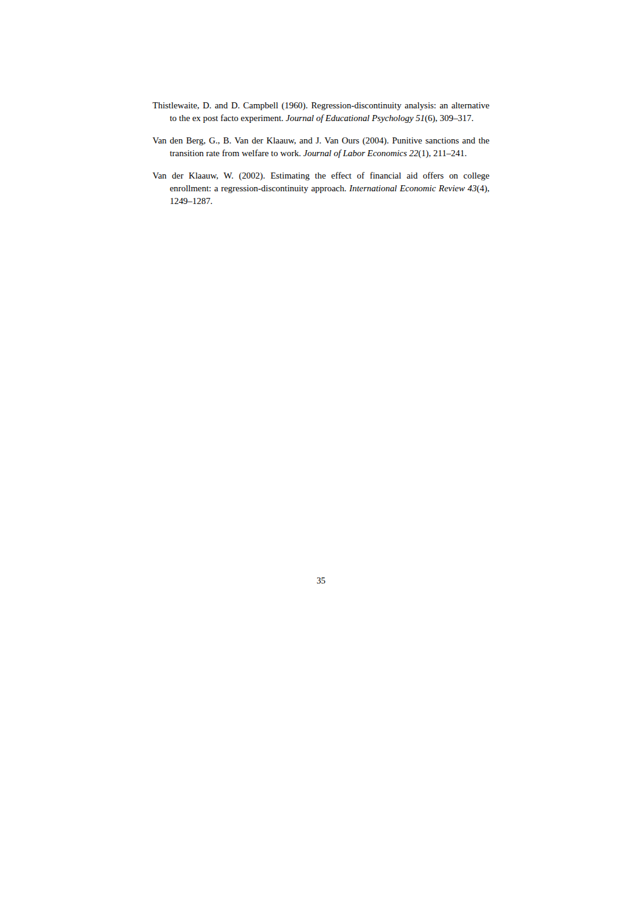Thistlewaite, D. and D. Campbell (1960). Regression-discontinuity analysis: an alternative to the ex post facto experiment. Journal of Educational Psychology 51(6), 309–317.
Van den Berg, G., B. Van der Klaauw, and J. Van Ours (2004). Punitive sanctions and the transition rate from welfare to work. Journal of Labor Economics 22(1), 211–241.
Van der Klaauw, W. (2002). Estimating the effect of financial aid offers on college enrollment: a regression-discontinuity approach. International Economic Review 43(4), 1249–1287.
35